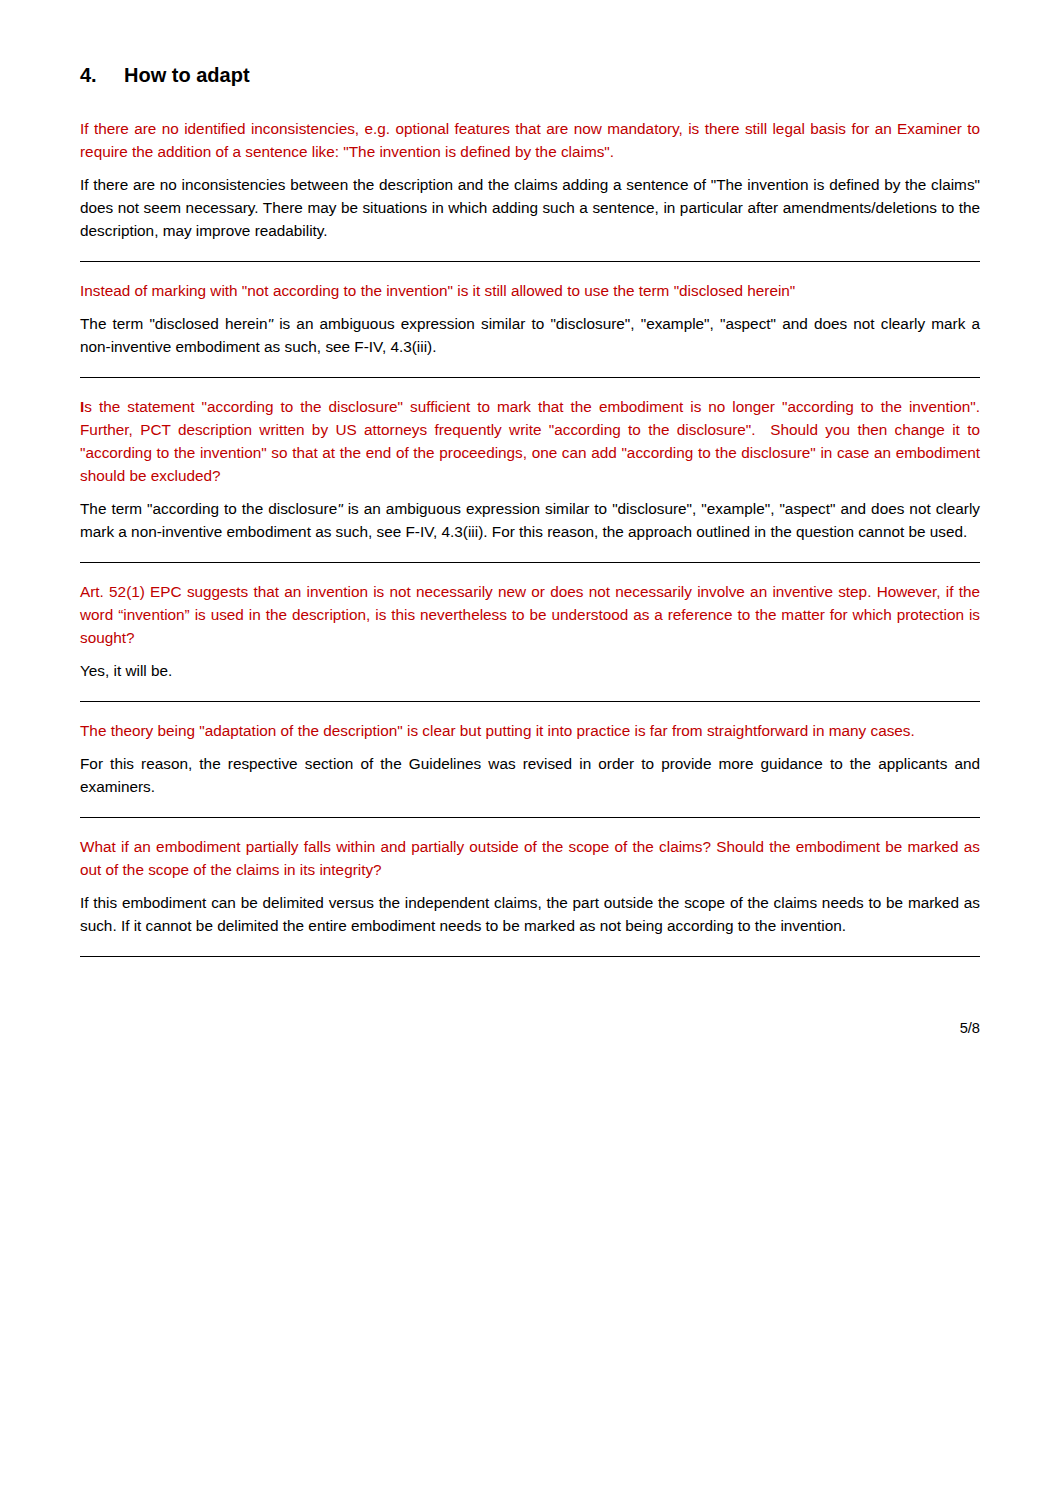4. How to adapt
If there are no identified inconsistencies, e.g. optional features that are now mandatory, is there still legal basis for an Examiner to require the addition of a sentence like: "The invention is defined by the claims".
If there are no inconsistencies between the description and the claims adding a sentence of "The invention is defined by the claims" does not seem necessary. There may be situations in which adding such a sentence, in particular after amendments/deletions to the description, may improve readability.
Instead of marking with "not according to the invention" is it still allowed to use the term "disclosed herein"
The term "disclosed herein" is an ambiguous expression similar to "disclosure", "example", "aspect" and does not clearly mark a non-inventive embodiment as such, see F-IV, 4.3(iii).
Is the statement "according to the disclosure" sufficient to mark that the embodiment is no longer "according to the invention". Further, PCT description written by US attorneys frequently write "according to the disclosure". Should you then change it to "according to the invention" so that at the end of the proceedings, one can add "according to the disclosure" in case an embodiment should be excluded?
The term "according to the disclosure" is an ambiguous expression similar to "disclosure", "example", "aspect" and does not clearly mark a non-inventive embodiment as such, see F-IV, 4.3(iii). For this reason, the approach outlined in the question cannot be used.
Art. 52(1) EPC suggests that an invention is not necessarily new or does not necessarily involve an inventive step. However, if the word “invention” is used in the description, is this nevertheless to be understood as a reference to the matter for which protection is sought?
Yes, it will be.
The theory being "adaptation of the description" is clear but putting it into practice is far from straightforward in many cases.
For this reason, the respective section of the Guidelines was revised in order to provide more guidance to the applicants and examiners.
What if an embodiment partially falls within and partially outside of the scope of the claims? Should the embodiment be marked as out of the scope of the claims in its integrity?
If this embodiment can be delimited versus the independent claims, the part outside the scope of the claims needs to be marked as such. If it cannot be delimited the entire embodiment needs to be marked as not being according to the invention.
5/8